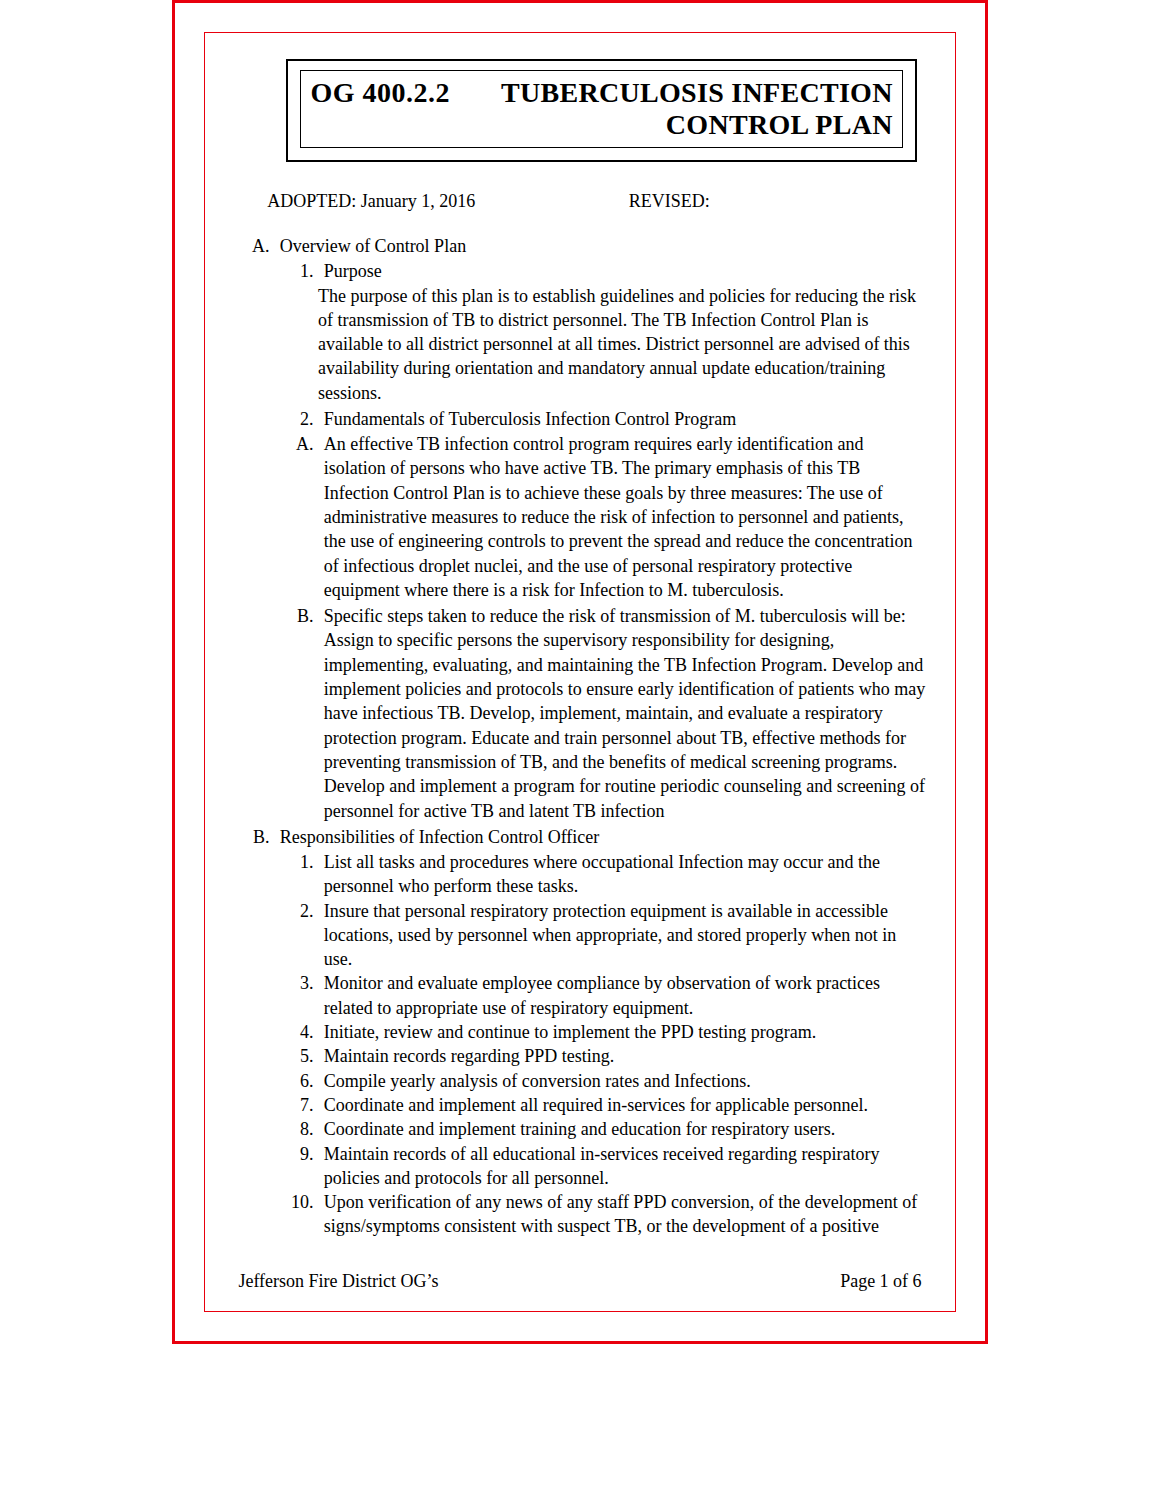OG 400.2.2
TUBERCULOSIS INFECTION
CONTROL PLAN
ADOPTED: January 1, 2016
REVISED:
Overview of Control Plan
Purpose
The purpose of this plan is to establish guidelines and policies for reducing the risk of transmission of TB to district personnel. The TB Infection Control Plan is available to all district personnel at all times. District personnel are advised of this availability during orientation and mandatory annual update education/training sessions.
Fundamentals of Tuberculosis Infection Control Program
An effective TB infection control program requires early identification and isolation of persons who have active TB. The primary emphasis of this TB Infection Control Plan is to achieve these goals by three measures: The use of administrative measures to reduce the risk of infection to personnel and patients, the use of engineering controls to prevent the spread and reduce the concentration of infectious droplet nuclei, and the use of personal respiratory protective equipment where there is a risk for Infection to M. tuberculosis.
Specific steps taken to reduce the risk of transmission of M. tuberculosis will be: Assign to specific persons the supervisory responsibility for designing, implementing, evaluating, and maintaining the TB Infection Program. Develop and implement policies and protocols to ensure early identification of patients who may have infectious TB. Develop, implement, maintain, and evaluate a respiratory protection program. Educate and train personnel about TB, effective methods for preventing transmission of TB, and the benefits of medical screening programs. Develop and implement a program for routine periodic counseling and screening of personnel for active TB and latent TB infection
Responsibilities of Infection Control Officer
List all tasks and procedures where occupational Infection may occur and the personnel who perform these tasks.
Insure that personal respiratory protection equipment is available in accessible locations, used by personnel when appropriate, and stored properly when not in use.
Monitor and evaluate employee compliance by observation of work practices related to appropriate use of respiratory equipment.
Initiate, review and continue to implement the PPD testing program.
Maintain records regarding PPD testing.
Compile yearly analysis of conversion rates and Infections.
Coordinate and implement all required in-services for applicable personnel.
Coordinate and implement training and education for respiratory users.
Maintain records of all educational in-services received regarding respiratory policies and protocols for all personnel.
Upon verification of any news of any staff PPD conversion, of the development of signs/symptoms consistent with suspect TB, or the development of a positive
Jefferson Fire District OG’s
Page 1 of 6